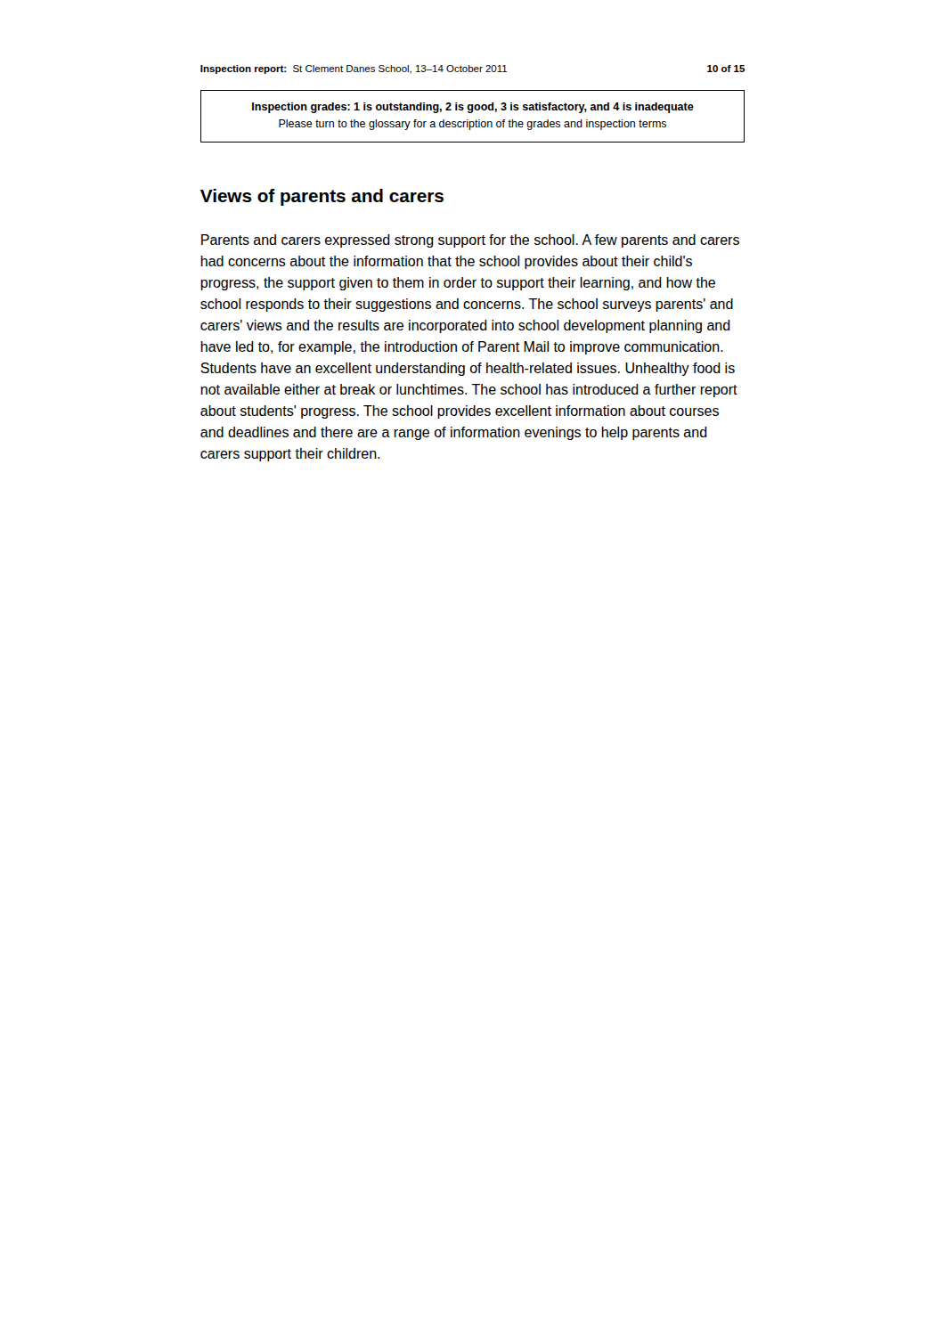Inspection report: St Clement Danes School, 13–14 October 2011
10 of 15
Inspection grades: 1 is outstanding, 2 is good, 3 is satisfactory, and 4 is inadequate
Please turn to the glossary for a description of the grades and inspection terms
Views of parents and carers
Parents and carers expressed strong support for the school. A few parents and carers had concerns about the information that the school provides about their child's progress, the support given to them in order to support their learning, and how the school responds to their suggestions and concerns. The school surveys parents' and carers' views and the results are incorporated into school development planning and have led to, for example, the introduction of Parent Mail to improve communication. Students have an excellent understanding of health-related issues. Unhealthy food is not available either at break or lunchtimes. The school has introduced a further report about students' progress. The school provides excellent information about courses and deadlines and there are a range of information evenings to help parents and carers support their children.